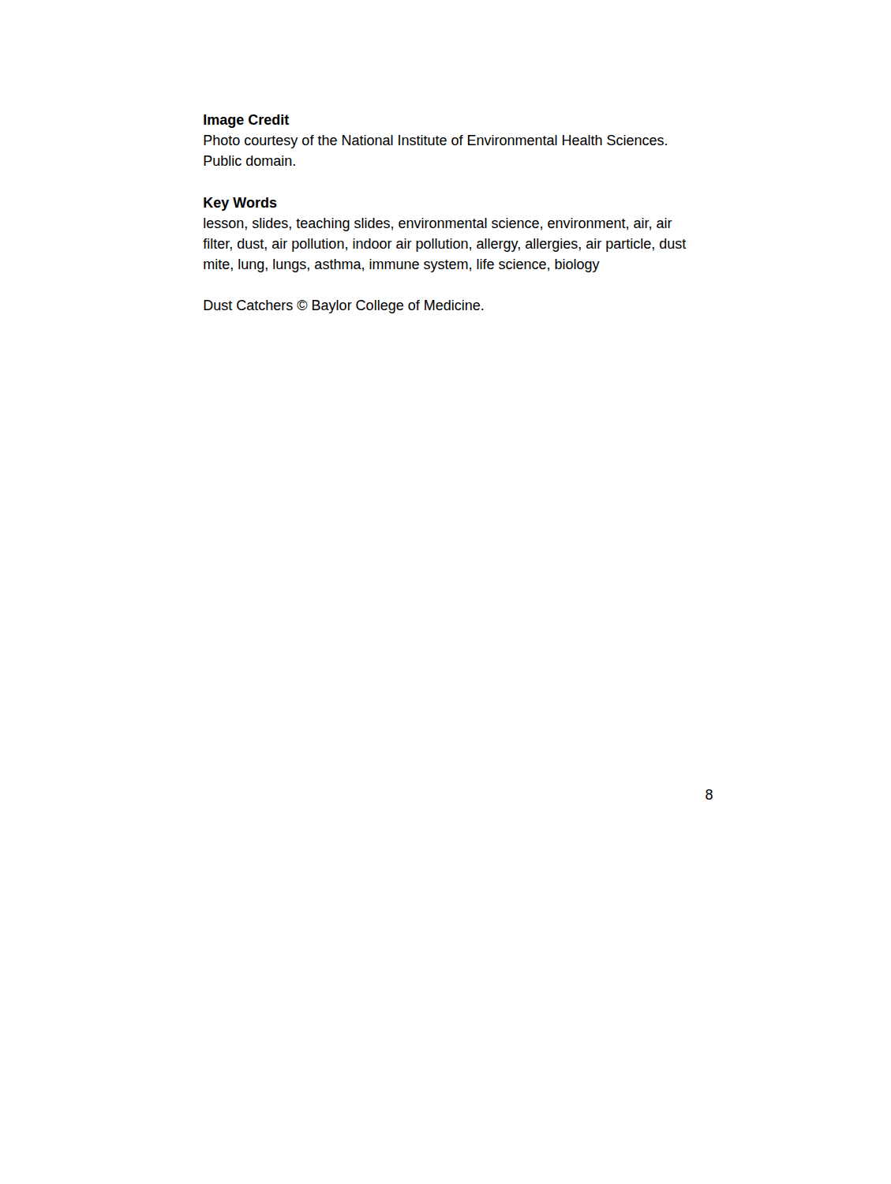Image Credit
Photo courtesy of the National Institute of Environmental Health Sciences. Public domain.
Key Words
lesson, slides, teaching slides, environmental science, environment, air, air filter, dust, air pollution, indoor air pollution, allergy, allergies, air particle, dust mite, lung, lungs, asthma, immune system, life science, biology
Dust Catchers © Baylor College of Medicine.
8